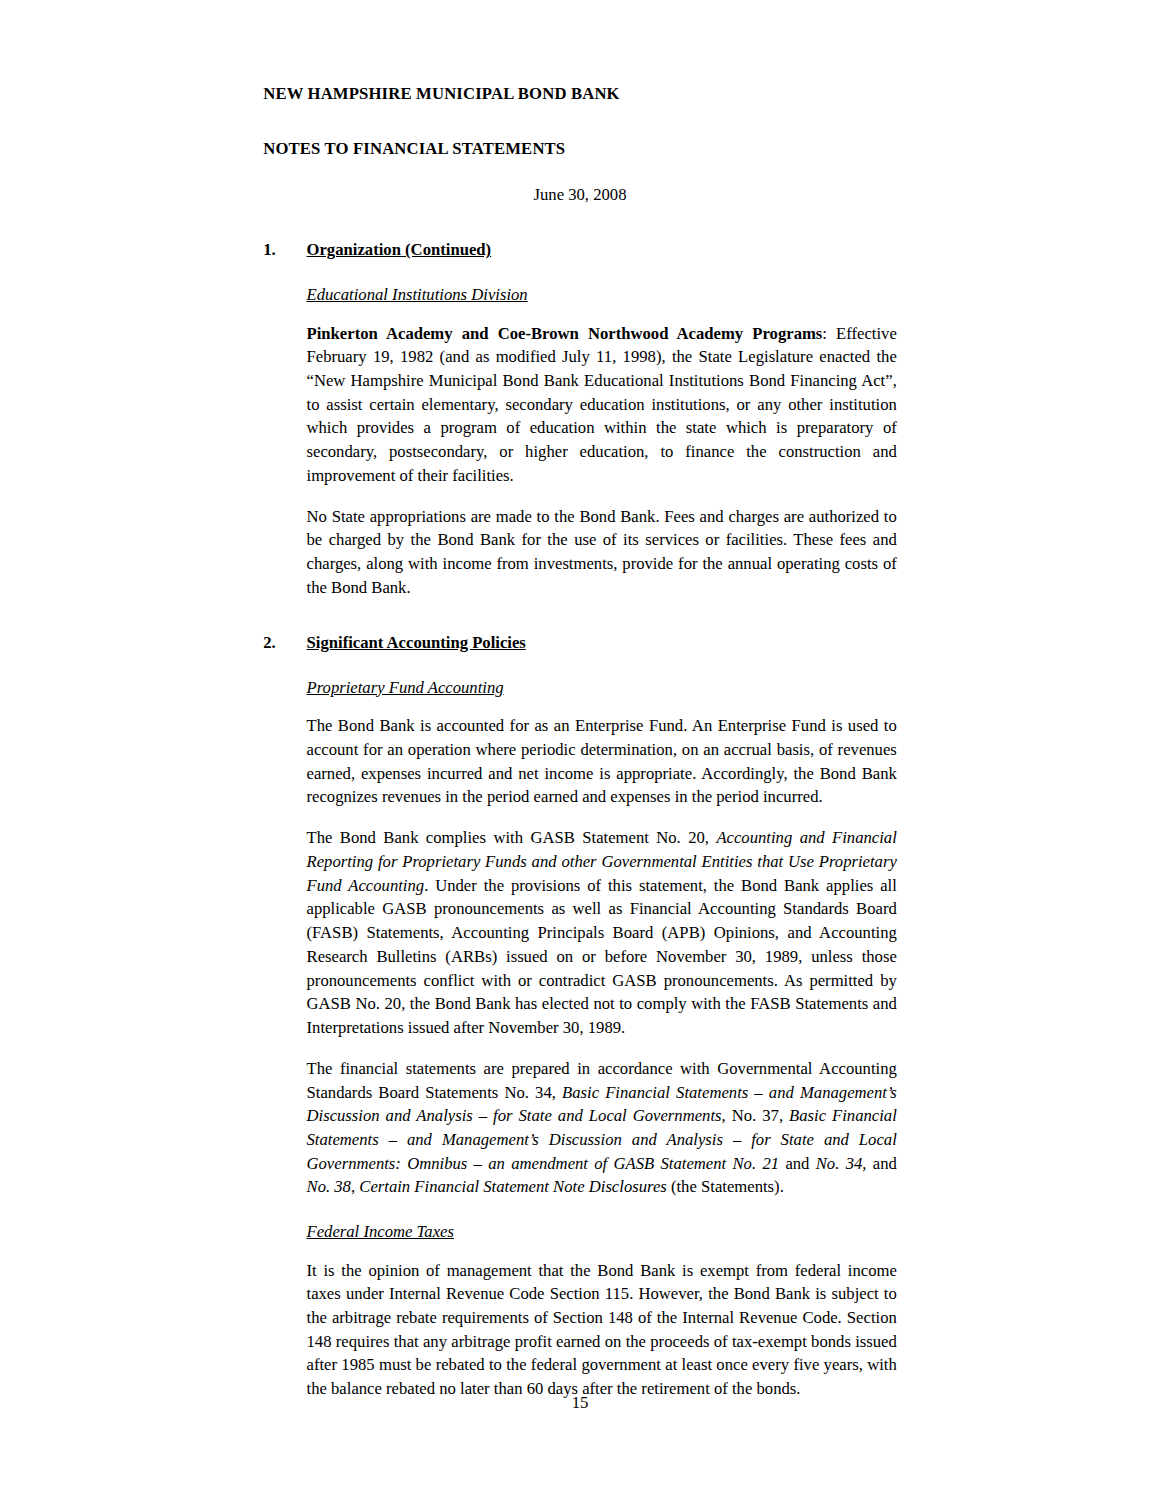NEW HAMPSHIRE MUNICIPAL BOND BANK
NOTES TO FINANCIAL STATEMENTS
June 30, 2008
1. Organization (Continued)
Educational Institutions Division
Pinkerton Academy and Coe-Brown Northwood Academy Programs: Effective February 19, 1982 (and as modified July 11, 1998), the State Legislature enacted the “New Hampshire Municipal Bond Bank Educational Institutions Bond Financing Act”, to assist certain elementary, secondary education institutions, or any other institution which provides a program of education within the state which is preparatory of secondary, postsecondary, or higher education, to finance the construction and improvement of their facilities.
No State appropriations are made to the Bond Bank. Fees and charges are authorized to be charged by the Bond Bank for the use of its services or facilities. These fees and charges, along with income from investments, provide for the annual operating costs of the Bond Bank.
2. Significant Accounting Policies
Proprietary Fund Accounting
The Bond Bank is accounted for as an Enterprise Fund. An Enterprise Fund is used to account for an operation where periodic determination, on an accrual basis, of revenues earned, expenses incurred and net income is appropriate. Accordingly, the Bond Bank recognizes revenues in the period earned and expenses in the period incurred.
The Bond Bank complies with GASB Statement No. 20, Accounting and Financial Reporting for Proprietary Funds and other Governmental Entities that Use Proprietary Fund Accounting. Under the provisions of this statement, the Bond Bank applies all applicable GASB pronouncements as well as Financial Accounting Standards Board (FASB) Statements, Accounting Principals Board (APB) Opinions, and Accounting Research Bulletins (ARBs) issued on or before November 30, 1989, unless those pronouncements conflict with or contradict GASB pronouncements. As permitted by GASB No. 20, the Bond Bank has elected not to comply with the FASB Statements and Interpretations issued after November 30, 1989.
The financial statements are prepared in accordance with Governmental Accounting Standards Board Statements No. 34, Basic Financial Statements – and Management’s Discussion and Analysis – for State and Local Governments, No. 37, Basic Financial Statements – and Management’s Discussion and Analysis – for State and Local Governments: Omnibus – an amendment of GASB Statement No. 21 and No. 34, and No. 38, Certain Financial Statement Note Disclosures (the Statements).
Federal Income Taxes
It is the opinion of management that the Bond Bank is exempt from federal income taxes under Internal Revenue Code Section 115. However, the Bond Bank is subject to the arbitrage rebate requirements of Section 148 of the Internal Revenue Code. Section 148 requires that any arbitrage profit earned on the proceeds of tax-exempt bonds issued after 1985 must be rebated to the federal government at least once every five years, with the balance rebated no later than 60 days after the retirement of the bonds.
15